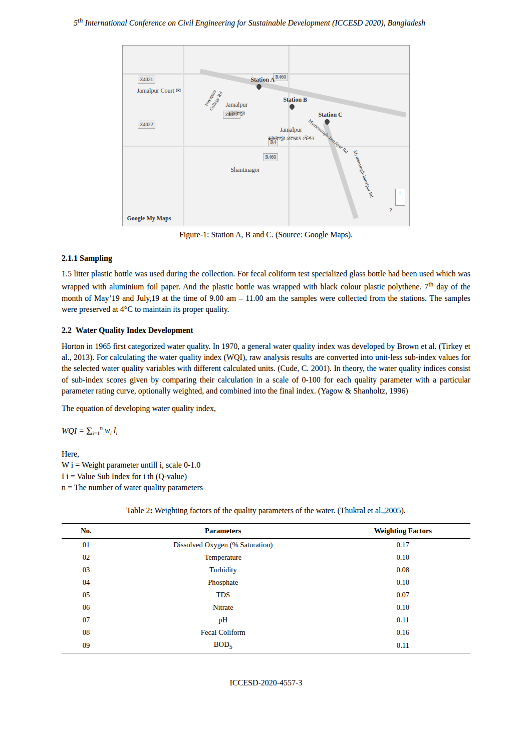5th International Conference on Civil Engineering for Sustainable Development (ICCESD 2020), Bangladesh
Z4021
Z4022
Z4022
R460
R4
R460
Jamalpur Court ✉
Station A
Station B
Station C
Jamalpur
জামালপুর
Jamalpur
জামালপুর রেলওয়ে স্টেশন
Shantinagor
Nayapara
College Rd
Mymensingh-Jamalpur Rd
Mymensingh-Jamalpur Rd
Google My Maps
?
+
−
Figure-1: Station A, B and C. (Source: Google Maps).
2.1.1 Sampling
1.5 litter plastic bottle was used during the collection. For fecal coliform test specialized glass bottle had been used which was wrapped with aluminium foil paper. And the plastic bottle was wrapped with black colour plastic polythene. 7th day of the month of May’19 and July,19 at the time of 9.00 am – 11.00 am the samples were collected from the stations. The samples were preserved at 4°C to maintain its proper quality.
2.2 Water Quality Index Development
Horton in 1965 first categorized water quality. In 1970, a general water quality index was developed by Brown et al. (Tirkey et al., 2013). For calculating the water quality index (WQI), raw analysis results are converted into unit-less sub-index values for the selected water quality variables with different calculated units. (Cude, C. 2001). In theory, the water quality indices consist of sub-index scores given by comparing their calculation in a scale of 0-100 for each quality parameter with a particular parameter rating curve, optionally weighted, and combined into the final index. (Yagow & Shanholtz, 1996)
The equation of developing water quality index,
WQI = Σi=1n wi li
Here,
W i = Weight parameter untill i, scale 0-1.0
I i = Value Sub Index for i th (Q-value)
n = The number of water quality parameters
Table 2 : Weighting factors of the quality parameters of the water. (Thukral et al.,2005).
| No. | Parameters | Weighting Factors |
| --- | --- | --- |
| 01 | Dissolved Oxygen (% Saturation) | 0.17 |
| 02 | Temperature | 0.10 |
| 03 | Turbidity | 0.08 |
| 04 | Phosphate | 0.10 |
| 05 | TDS | 0.07 |
| 06 | Nitrate | 0.10 |
| 07 | pH | 0.11 |
| 08 | Fecal Coliform | 0.16 |
| 09 | BOD 5 | 0.11 |
ICCESD-2020-4557-3